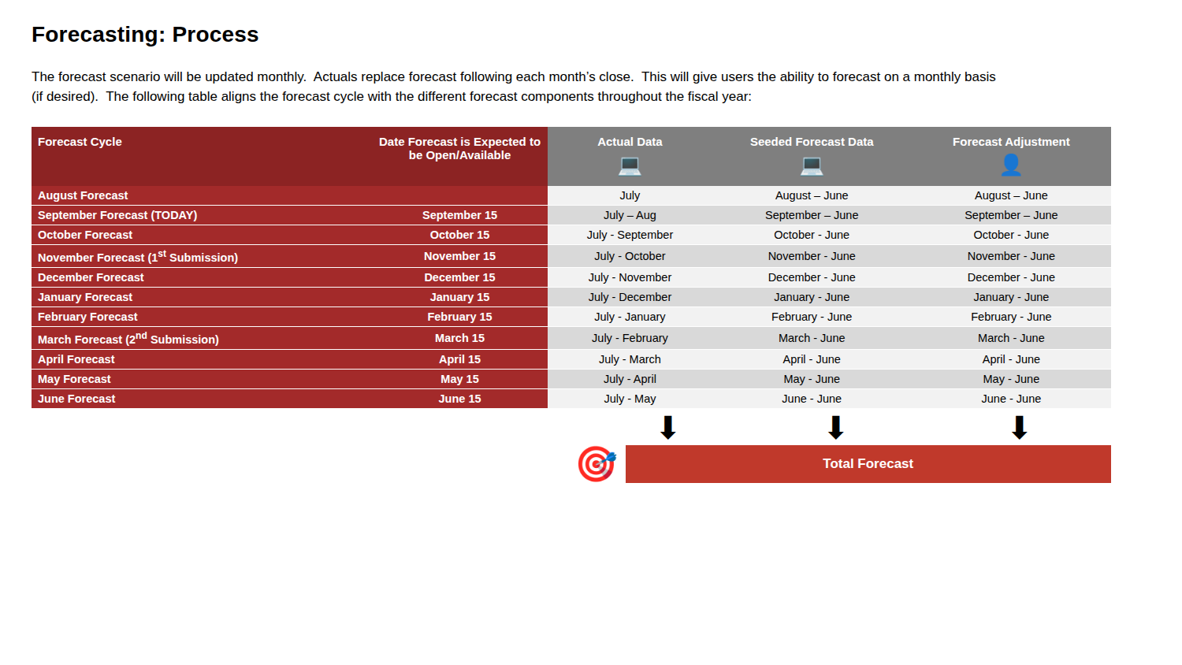Forecasting: Process
The forecast scenario will be updated monthly. Actuals replace forecast following each month’s close. This will give users the ability to forecast on a monthly basis (if desired). The following table aligns the forecast cycle with the different forecast components throughout the fiscal year:
| Forecast Cycle | Date Forecast is Expected to be Open/Available | Actual Data 💻 | Seeded Forecast Data 💻 | Forecast Adjustment 👤 |
| --- | --- | --- | --- | --- |
| August Forecast | | July | August – June | August – June |
| September Forecast (TODAY) | September 15 | July – Aug | September – June | September – June |
| October Forecast | October 15 | July - September | October - June | October - June |
| November Forecast (1 st Submission) | November 15 | July - October | November - June | November - June |
| December Forecast | December 15 | July - November | December - June | December - June |
| January Forecast | January 15 | July - December | January - June | January - June |
| February Forecast | February 15 | July - January | February - June | February - June |
| March Forecast (2 nd Submission) | March 15 | July - February | March - June | March - June |
| April Forecast | April 15 | July - March | April - June | April - June |
| May Forecast | May 15 | July - April | May - June | May - June |
| June Forecast | June 15 | July - May | June - June | June - June |
⬇
⬇
⬇
🎯
Total Forecast